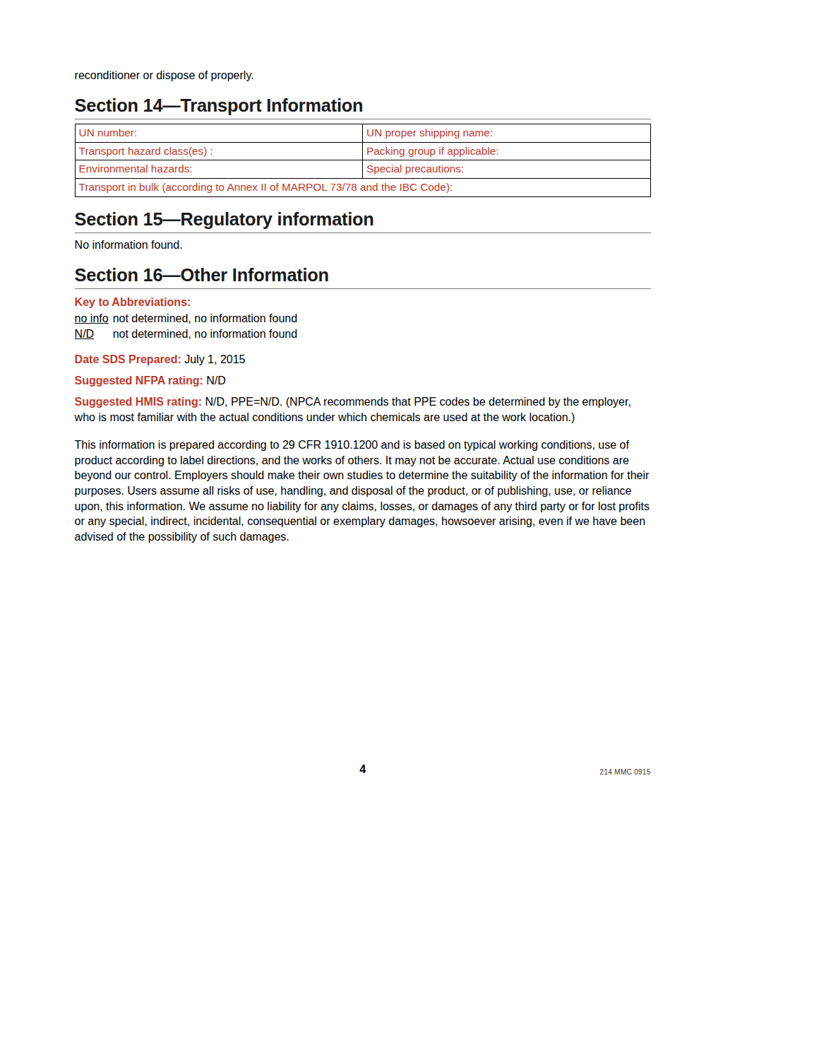reconditioner or dispose of properly.
Section 14—Transport Information
| UN number: | UN proper shipping name: |
| Transport hazard class(es) : | Packing group if applicable: |
| Environmental hazards: | Special precautions: |
| Transport in bulk (according to Annex II of MARPOL 73/78 and the IBC Code): |
Section 15—Regulatory information
No information found.
Section 16—Other Information
Key to Abbreviations:
no info not determined, no information found
N/D not determined, no information found
Date SDS Prepared: July 1, 2015
Suggested NFPA rating: N/D
Suggested HMIS rating: N/D, PPE=N/D. (NPCA recommends that PPE codes be determined by the employer, who is most familiar with the actual conditions under which chemicals are used at the work location.)
This information is prepared according to 29 CFR 1910.1200 and is based on typical working conditions, use of product according to label directions, and the works of others. It may not be accurate. Actual use conditions are beyond our control. Employers should make their own studies to determine the suitability of the information for their purposes. Users assume all risks of use, handling, and disposal of the product, or of publishing, use, or reliance upon, this information. We assume no liability for any claims, losses, or damages of any third party or for lost profits or any special, indirect, incidental, consequential or exemplary damages, howsoever arising, even if we have been advised of the possibility of such damages.
4
214 MMC 0915